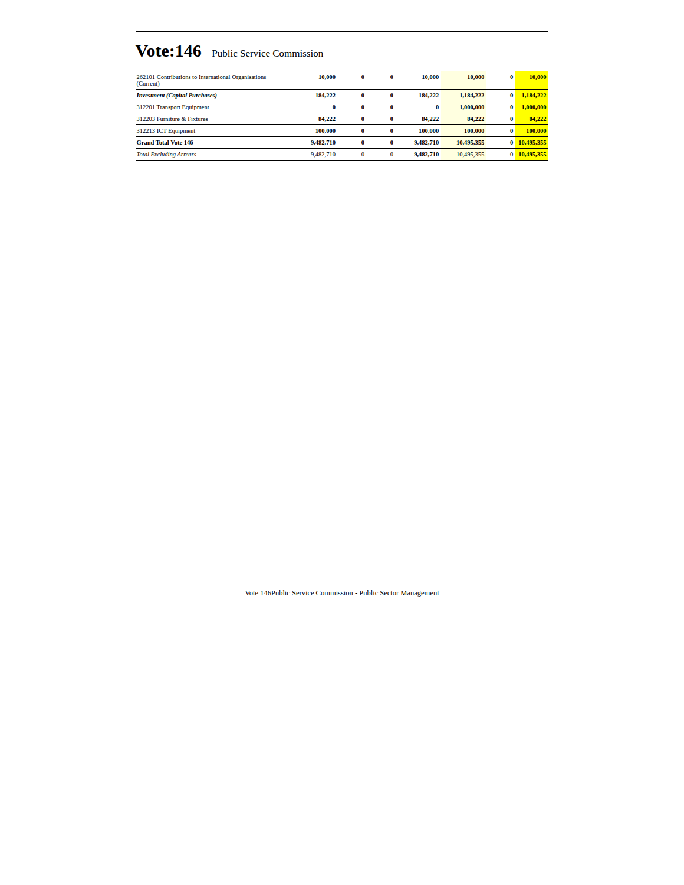Vote:146 Public Service Commission
| 262101 Contributions to International Organisations (Current) | 10,000 | 0 | 0 | 10,000 | 10,000 | 0 | 10,000 |
| Investment (Capital Purchases) | 184,222 | 0 | 0 | 184,222 | 1,184,222 | 0 | 1,184,222 |
| 312201 Transport Equipment | 0 | 0 | 0 | 0 | 1,000,000 | 0 | 1,000,000 |
| 312203 Furniture & Fixtures | 84,222 | 0 | 0 | 84,222 | 84,222 | 0 | 84,222 |
| 312213 ICT Equipment | 100,000 | 0 | 0 | 100,000 | 100,000 | 0 | 100,000 |
| Grand Total Vote 146 | 9,482,710 | 0 | 0 | 9,482,710 | 10,495,355 | 0 | 10,495,355 |
| Total Excluding Arrears | 9,482,710 | 0 | 0 | 9,482,710 | 10,495,355 | 0 | 10,495,355 |
Vote 146Public Service Commission - Public Sector Management